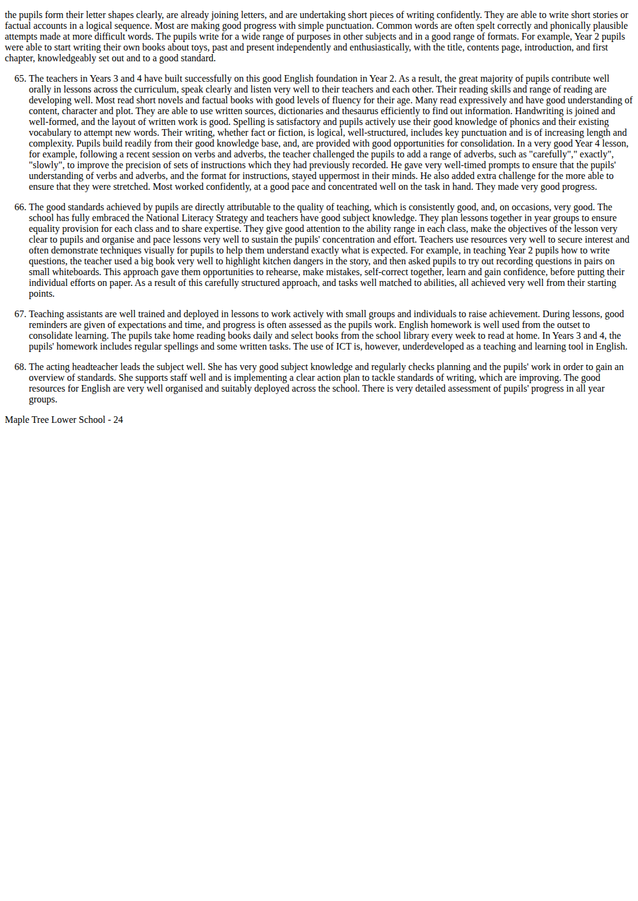the pupils form their letter shapes clearly, are already joining letters, and are undertaking short pieces of writing confidently. They are able to write short stories or factual accounts in a logical sequence. Most are making good progress with simple punctuation. Common words are often spelt correctly and phonically plausible attempts made at more difficult words. The pupils write for a wide range of purposes in other subjects and in a good range of formats. For example, Year 2 pupils were able to start writing their own books about toys, past and present independently and enthusiastically, with the title, contents page, introduction, and first chapter, knowledgeably set out and to a good standard.
The teachers in Years 3 and 4 have built successfully on this good English foundation in Year 2. As a result, the great majority of pupils contribute well orally in lessons across the curriculum, speak clearly and listen very well to their teachers and each other. Their reading skills and range of reading are developing well. Most read short novels and factual books with good levels of fluency for their age. Many read expressively and have good understanding of content, character and plot. They are able to use written sources, dictionaries and thesaurus efficiently to find out information. Handwriting is joined and well-formed, and the layout of written work is good. Spelling is satisfactory and pupils actively use their good knowledge of phonics and their existing vocabulary to attempt new words. Their writing, whether fact or fiction, is logical, well-structured, includes key punctuation and is of increasing length and complexity. Pupils build readily from their good knowledge base, and, are provided with good opportunities for consolidation. In a very good Year 4 lesson, for example, following a recent session on verbs and adverbs, the teacher challenged the pupils to add a range of adverbs, such as "carefully"," exactly", "slowly", to improve the precision of sets of instructions which they had previously recorded. He gave very well-timed prompts to ensure that the pupils' understanding of verbs and adverbs, and the format for instructions, stayed uppermost in their minds. He also added extra challenge for the more able to ensure that they were stretched. Most worked confidently, at a good pace and concentrated well on the task in hand. They made very good progress.
The good standards achieved by pupils are directly attributable to the quality of teaching, which is consistently good, and, on occasions, very good. The school has fully embraced the National Literacy Strategy and teachers have good subject knowledge. They plan lessons together in year groups to ensure equality provision for each class and to share expertise. They give good attention to the ability range in each class, make the objectives of the lesson very clear to pupils and organise and pace lessons very well to sustain the pupils' concentration and effort. Teachers use resources very well to secure interest and often demonstrate techniques visually for pupils to help them understand exactly what is expected. For example, in teaching Year 2 pupils how to write questions, the teacher used a big book very well to highlight kitchen dangers in the story, and then asked pupils to try out recording questions in pairs on small whiteboards. This approach gave them opportunities to rehearse, make mistakes, self-correct together, learn and gain confidence, before putting their individual efforts on paper. As a result of this carefully structured approach, and tasks well matched to abilities, all achieved very well from their starting points.
Teaching assistants are well trained and deployed in lessons to work actively with small groups and individuals to raise achievement. During lessons, good reminders are given of expectations and time, and progress is often assessed as the pupils work. English homework is well used from the outset to consolidate learning. The pupils take home reading books daily and select books from the school library every week to read at home. In Years 3 and 4, the pupils' homework includes regular spellings and some written tasks. The use of ICT is, however, underdeveloped as a teaching and learning tool in English.
The acting headteacher leads the subject well. She has very good subject knowledge and regularly checks planning and the pupils' work in order to gain an overview of standards. She supports staff well and is implementing a clear action plan to tackle standards of writing, which are improving. The good resources for English are very well organised and suitably deployed across the school. There is very detailed assessment of pupils' progress in all year groups.
Maple Tree Lower School - 24